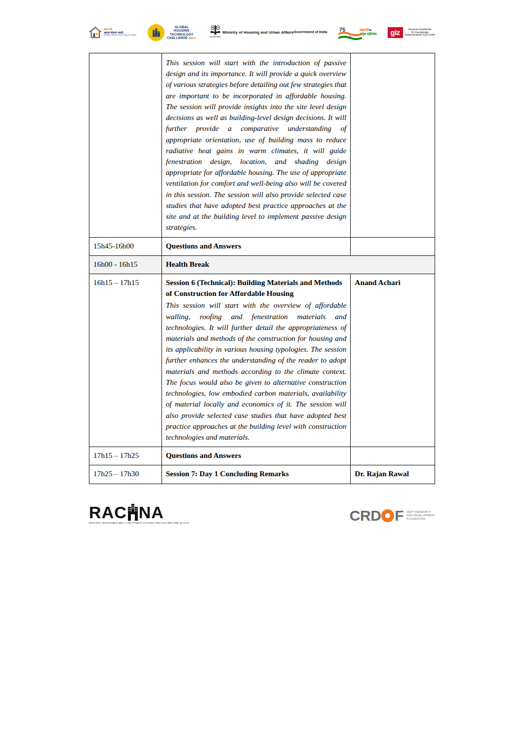प्रधान मंत्री
आवास योजना–शहरी
Pradhan Mantri Awas Yojana–Urban
GLOBAL
HOUSING
TECHNOLOGY
CHALLENGE INDIA
सत्यमेव जयते
Ministry of Housing and Urban Affairs
Government of India
75
आज़ादीका
अमृत महोत्सव
giz
Deutsche Gesellschaft
für Internationale
Zusammenarbeit (GIZ) GmbH
| | This session will start with the introduction of passive design and its importance. It will provide a quick overview of various strategies before detailing out few strategies that are important to be incorporated in affordable housing. The session will provide insights into the site level design decisions as well as building-level design decisions. It will further provide a comparative understanding of appropriate orientation, use of building mass to reduce radiative heat gains in warm climates, it will guide fenestration design, location, and shading design appropriate for affordable housing. The use of appropriate ventilation for comfort and well-being also will be covered in this session. The session will also provide selected case studies that have adopted best practice approaches at the site and at the building level to implement passive design strategies. | |
| 15h45-16h00 | Questions and Answers | |
| 16h00 - 16h15 | Health Break |
| 16h15 – 17h15 | Session 6 (Technical): Building Materials and Methods of Construction for Affordable Housing This session will start with the overview of affordable walling, roofing and fenestration materials and technologies. It will further detail the appropriateness of materials and methods of the construction for housing and its applicability in various housing typologies. The session further enhances the understanding of the reader to adopt materials and methods according to the climate context. The focus would also be given to alternative construction technologies, low embodied carbon materials, availability of material locally and economics of it. The session will also provide selected case studies that have adopted best practice approaches at the building level with construction technologies and materials. | Anand Achari |
| 17h15 – 17h25 | Questions and Answers | |
| 17h25 – 17h30 | Session 7: Day 1 Concluding Remarks | Dr. Rajan Rawal |
RAC NA
Resilient, Affordable and Comfortable Housing through National Action
CRD F
CEPT Research
and Development
Foundation